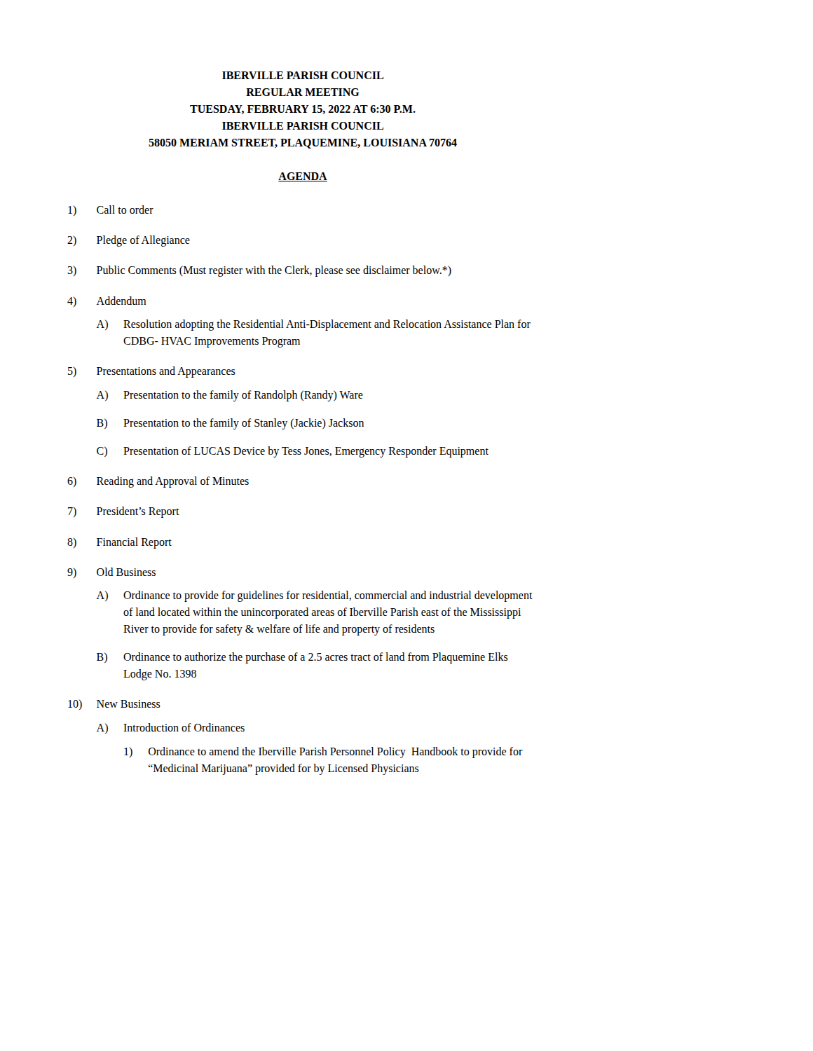IBERVILLE PARISH COUNCIL
REGULAR MEETING
TUESDAY, FEBRUARY 15, 2022 AT 6:30 P.M.
IBERVILLE PARISH COUNCIL
58050 MERIAM STREET, PLAQUEMINE, LOUISIANA 70764
AGENDA
Call to order
Pledge of Allegiance
Public Comments (Must register with the Clerk, please see disclaimer below.*)
Addendum
Resolution adopting the Residential Anti-Displacement and Relocation Assistance Plan for CDBG- HVAC Improvements Program
Presentations and Appearances
Presentation to the family of Randolph (Randy) Ware
Presentation to the family of Stanley (Jackie) Jackson
Presentation of LUCAS Device by Tess Jones, Emergency Responder Equipment
Reading and Approval of Minutes
President’s Report
Financial Report
Old Business
Ordinance to provide for guidelines for residential, commercial and industrial development of land located within the unincorporated areas of Iberville Parish east of the Mississippi River to provide for safety & welfare of life and property of residents
Ordinance to authorize the purchase of a 2.5 acres tract of land from Plaquemine Elks Lodge No. 1398
New Business
Introduction of Ordinances
Ordinance to amend the Iberville Parish Personnel Policy Handbook to provide for “Medicinal Marijuana” provided for by Licensed Physicians